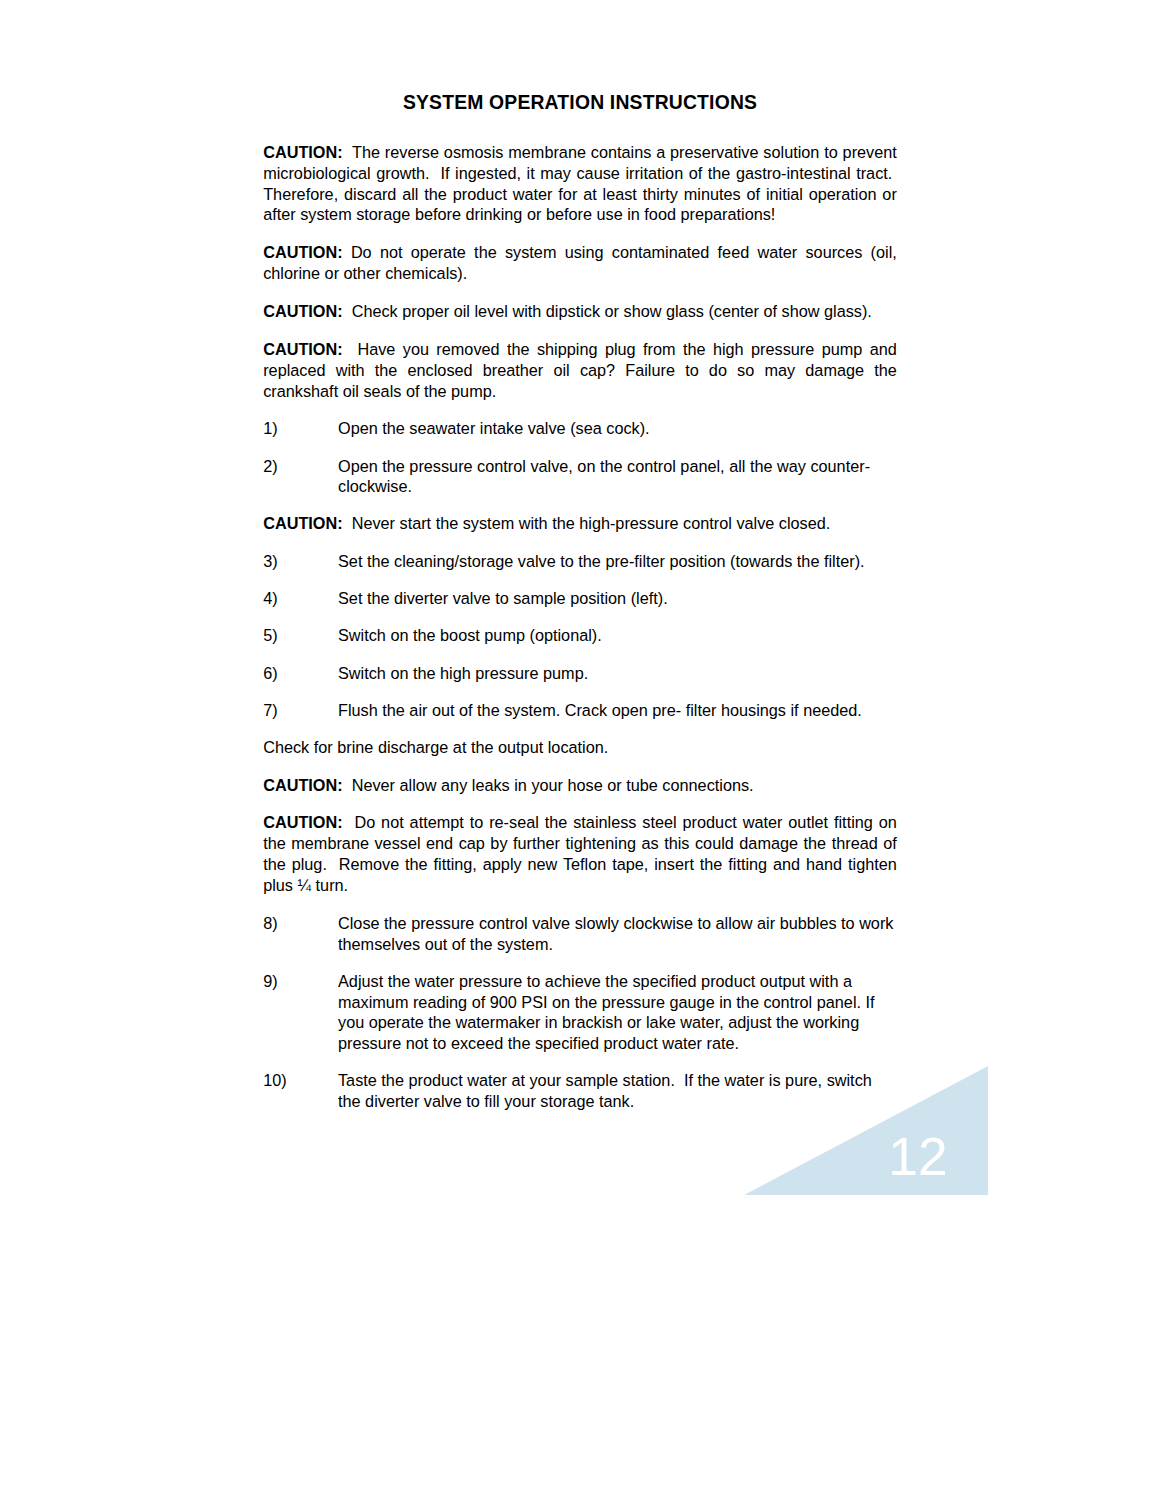SYSTEM OPERATION INSTRUCTIONS
CAUTION: The reverse osmosis membrane contains a preservative solution to prevent microbiological growth. If ingested, it may cause irritation of the gastro-intestinal tract. Therefore, discard all the product water for at least thirty minutes of initial operation or after system storage before drinking or before use in food preparations!
CAUTION: Do not operate the system using contaminated feed water sources (oil, chlorine or other chemicals).
CAUTION: Check proper oil level with dipstick or show glass (center of show glass).
CAUTION: Have you removed the shipping plug from the high pressure pump and replaced with the enclosed breather oil cap? Failure to do so may damage the crankshaft oil seals of the pump.
1) Open the seawater intake valve (sea cock).
2) Open the pressure control valve, on the control panel, all the way counter-clockwise.
CAUTION: Never start the system with the high-pressure control valve closed.
3) Set the cleaning/storage valve to the pre-filter position (towards the filter).
4) Set the diverter valve to sample position (left).
5) Switch on the boost pump (optional).
6) Switch on the high pressure pump.
7) Flush the air out of the system. Crack open pre- filter housings if needed.
Check for brine discharge at the output location.
CAUTION: Never allow any leaks in your hose or tube connections.
CAUTION: Do not attempt to re-seal the stainless steel product water outlet fitting on the membrane vessel end cap by further tightening as this could damage the thread of the plug. Remove the fitting, apply new Teflon tape, insert the fitting and hand tighten plus ¼ turn.
8) Close the pressure control valve slowly clockwise to allow air bubbles to work themselves out of the system.
9) Adjust the water pressure to achieve the specified product output with a maximum reading of 900 PSI on the pressure gauge in the control panel. If you operate the watermaker in brackish or lake water, adjust the working pressure not to exceed the specified product water rate.
10) Taste the product water at your sample station. If the water is pure, switch the diverter valve to fill your storage tank.
12